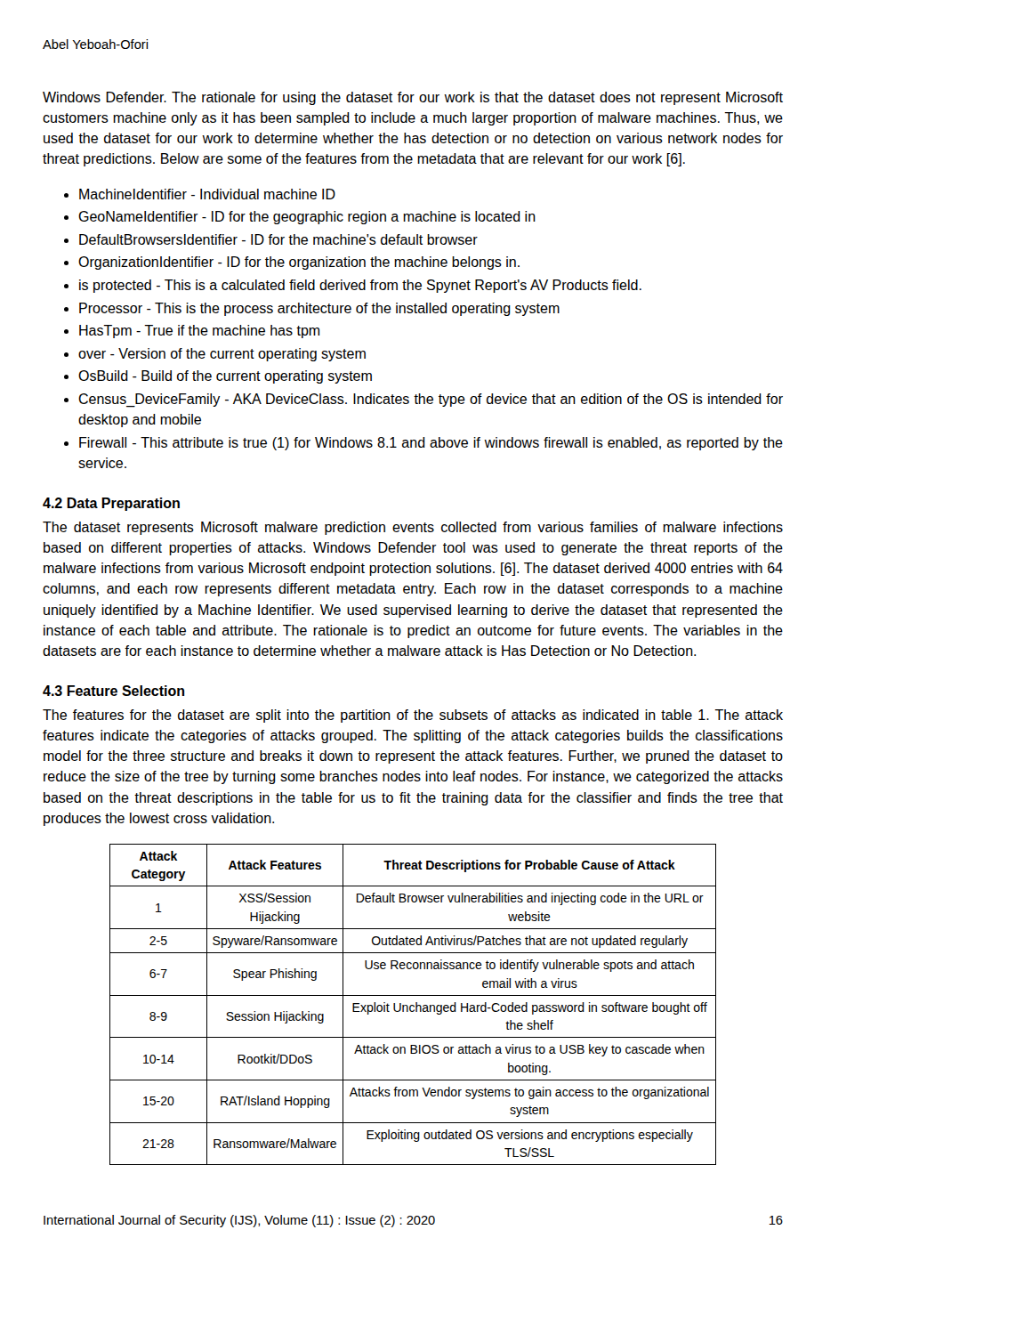Abel Yeboah-Ofori
Windows Defender. The rationale for using the dataset for our work is that the dataset does not represent Microsoft customers machine only as it has been sampled to include a much larger proportion of malware machines. Thus, we used the dataset for our work to determine whether the has detection or no detection on various network nodes for threat predictions. Below are some of the features from the metadata that are relevant for our work [6].
MachineIdentifier - Individual machine ID
GeoNameIdentifier - ID for the geographic region a machine is located in
DefaultBrowsersIdentifier - ID for the machine's default browser
OrganizationIdentifier - ID for the organization the machine belongs in.
is protected - This is a calculated field derived from the Spynet Report's AV Products field.
Processor - This is the process architecture of the installed operating system
HasTpm - True if the machine has tpm
over - Version of the current operating system
OsBuild - Build of the current operating system
Census_DeviceFamily - AKA DeviceClass. Indicates the type of device that an edition of the OS is intended for desktop and mobile
Firewall - This attribute is true (1) for Windows 8.1 and above if windows firewall is enabled, as reported by the service.
4.2 Data Preparation
The dataset represents Microsoft malware prediction events collected from various families of malware infections based on different properties of attacks. Windows Defender tool was used to generate the threat reports of the malware infections from various Microsoft endpoint protection solutions. [6]. The dataset derived 4000 entries with 64 columns, and each row represents different metadata entry. Each row in the dataset corresponds to a machine uniquely identified by a Machine Identifier. We used supervised learning to derive the dataset that represented the instance of each table and attribute. The rationale is to predict an outcome for future events. The variables in the datasets are for each instance to determine whether a malware attack is Has Detection or No Detection.
4.3 Feature Selection
The features for the dataset are split into the partition of the subsets of attacks as indicated in table 1. The attack features indicate the categories of attacks grouped. The splitting of the attack categories builds the classifications model for the three structure and breaks it down to represent the attack features. Further, we pruned the dataset to reduce the size of the tree by turning some branches nodes into leaf nodes. For instance, we categorized the attacks based on the threat descriptions in the table for us to fit the training data for the classifier and finds the tree that produces the lowest cross validation.
| Attack Category | Attack Features | Threat Descriptions for Probable Cause of Attack |
| --- | --- | --- |
| 1 | XSS/Session Hijacking | Default Browser vulnerabilities and injecting code in the URL or website |
| 2-5 | Spyware/Ransomware | Outdated Antivirus/Patches that are not updated regularly |
| 6-7 | Spear Phishing | Use Reconnaissance to identify vulnerable spots and attach email with a virus |
| 8-9 | Session Hijacking | Exploit Unchanged Hard-Coded password in software bought off the shelf |
| 10-14 | Rootkit/DDoS | Attack on BIOS or attach a virus to a USB key to cascade when booting. |
| 15-20 | RAT/Island Hopping | Attacks from Vendor systems to gain access to the organizational system |
| 21-28 | Ransomware/Malware | Exploiting outdated OS versions and encryptions especially TLS/SSL |
International Journal of Security (IJS), Volume (11) : Issue (2) : 2020 16